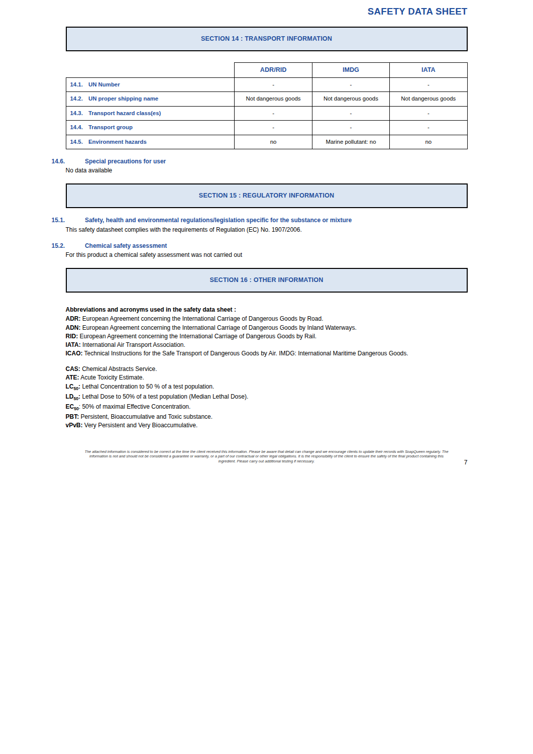SAFETY DATA SHEET
SECTION 14 : TRANSPORT INFORMATION
| | ADR/RID | IMDG | IATA |
| --- | --- | --- | --- |
| 14.1. UN Number | - | - | - |
| 14.2. UN proper shipping name | Not dangerous goods | Not dangerous goods | Not dangerous goods |
| 14.3. Transport hazard class(es) | - | - | - |
| 14.4. Transport group | - | - | - |
| 14.5. Environment hazards | no | Marine pollutant: no | no |
14.6. Special precautions for user
No data available
SECTION 15 : REGULATORY INFORMATION
15.1. Safety, health and environmental regulations/legislation specific for the substance or mixture
This safety datasheet complies with the requirements of Regulation (EC) No. 1907/2006.
15.2. Chemical safety assessment
For this product a chemical safety assessment was not carried out
SECTION 16 : OTHER INFORMATION
Abbreviations and acronyms used in the safety data sheet :
ADR: European Agreement concerning the International Carriage of Dangerous Goods by Road.
ADN: European Agreement concerning the International Carriage of Dangerous Goods by Inland Waterways.
RID: European Agreement concerning the International Carriage of Dangerous Goods by Rail.
IATA: International Air Transport Association.
ICAO: Technical Instructions for the Safe Transport of Dangerous Goods by Air. IMDG: International Maritime Dangerous Goods.
CAS: Chemical Abstracts Service.
ATE: Acute Toxicity Estimate.
LC50: Lethal Concentration to 50 % of a test population.
LD50: Lethal Dose to 50% of a test population (Median Lethal Dose).
EC50: 50% of maximal Effective Concentration.
PBT: Persistent, Bioaccumulative and Toxic substance.
vPvB: Very Persistent and Very Bioaccumulative.
The attached information is considered to be correct at the time the client received this information. Please be aware that detail can change and we encourage clients to update their records with SoapQueen regularly. The information is not and should not be considered a guarantee or warranty, or a part of our contractual or other legal obligations. It is the responsibility of the client to ensure the safety of the final product containing this ingredient. Please carry out additional testing if necessary. 7